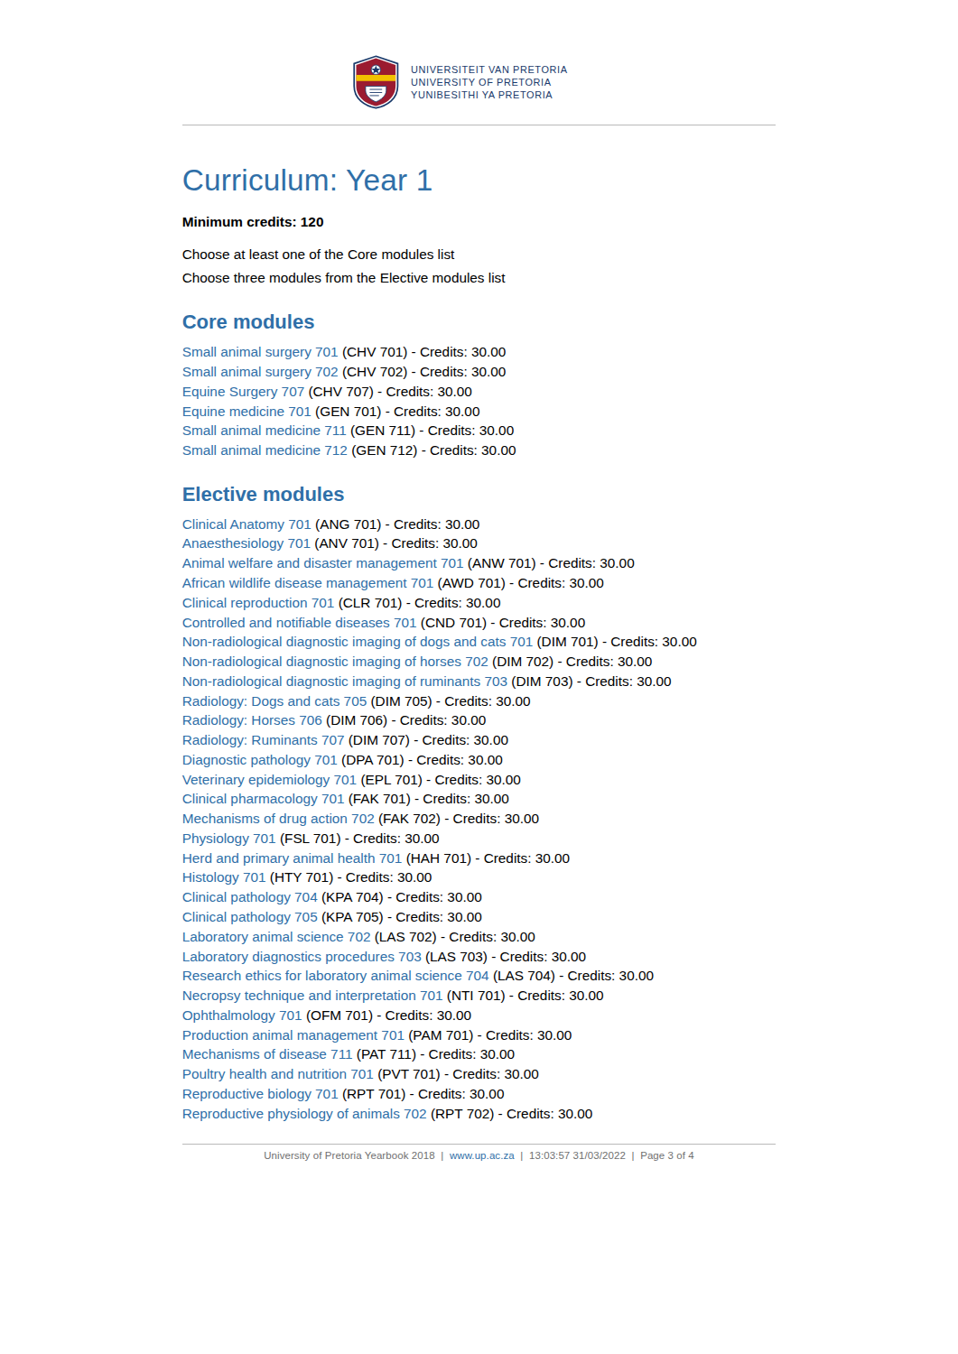Universiteit van Pretoria
University of Pretoria
Yunibesithi ya Pretoria
Curriculum: Year 1
Minimum credits: 120
Choose at least one of the Core modules list
Choose three modules from the Elective modules list
Core modules
Small animal surgery 701 (CHV 701) - Credits: 30.00
Small animal surgery 702 (CHV 702) - Credits: 30.00
Equine Surgery 707 (CHV 707) - Credits: 30.00
Equine medicine 701 (GEN 701) - Credits: 30.00
Small animal medicine 711 (GEN 711) - Credits: 30.00
Small animal medicine 712 (GEN 712) - Credits: 30.00
Elective modules
Clinical Anatomy 701 (ANG 701) - Credits: 30.00
Anaesthesiology 701 (ANV 701) - Credits: 30.00
Animal welfare and disaster management 701 (ANW 701) - Credits: 30.00
African wildlife disease management 701 (AWD 701) - Credits: 30.00
Clinical reproduction 701 (CLR 701) - Credits: 30.00
Controlled and notifiable diseases 701 (CND 701) - Credits: 30.00
Non-radiological diagnostic imaging of dogs and cats 701 (DIM 701) - Credits: 30.00
Non-radiological diagnostic imaging of horses 702 (DIM 702) - Credits: 30.00
Non-radiological diagnostic imaging of ruminants 703 (DIM 703) - Credits: 30.00
Radiology: Dogs and cats 705 (DIM 705) - Credits: 30.00
Radiology: Horses 706 (DIM 706) - Credits: 30.00
Radiology: Ruminants 707 (DIM 707) - Credits: 30.00
Diagnostic pathology 701 (DPA 701) - Credits: 30.00
Veterinary epidemiology 701 (EPL 701) - Credits: 30.00
Clinical pharmacology 701 (FAK 701) - Credits: 30.00
Mechanisms of drug action 702 (FAK 702) - Credits: 30.00
Physiology 701 (FSL 701) - Credits: 30.00
Herd and primary animal health 701 (HAH 701) - Credits: 30.00
Histology 701 (HTY 701) - Credits: 30.00
Clinical pathology 704 (KPA 704) - Credits: 30.00
Clinical pathology 705 (KPA 705) - Credits: 30.00
Laboratory animal science 702 (LAS 702) - Credits: 30.00
Laboratory diagnostics procedures 703 (LAS 703) - Credits: 30.00
Research ethics for laboratory animal science 704 (LAS 704) - Credits: 30.00
Necropsy technique and interpretation 701 (NTI 701) - Credits: 30.00
Ophthalmology 701 (OFM 701) - Credits: 30.00
Production animal management 701 (PAM 701) - Credits: 30.00
Mechanisms of disease 711 (PAT 711) - Credits: 30.00
Poultry health and nutrition 701 (PVT 701) - Credits: 30.00
Reproductive biology 701 (RPT 701) - Credits: 30.00
Reproductive physiology of animals 702 (RPT 702) - Credits: 30.00
University of Pretoria Yearbook 2018 | www.up.ac.za | 13:03:57 31/03/2022 | Page 3 of 4